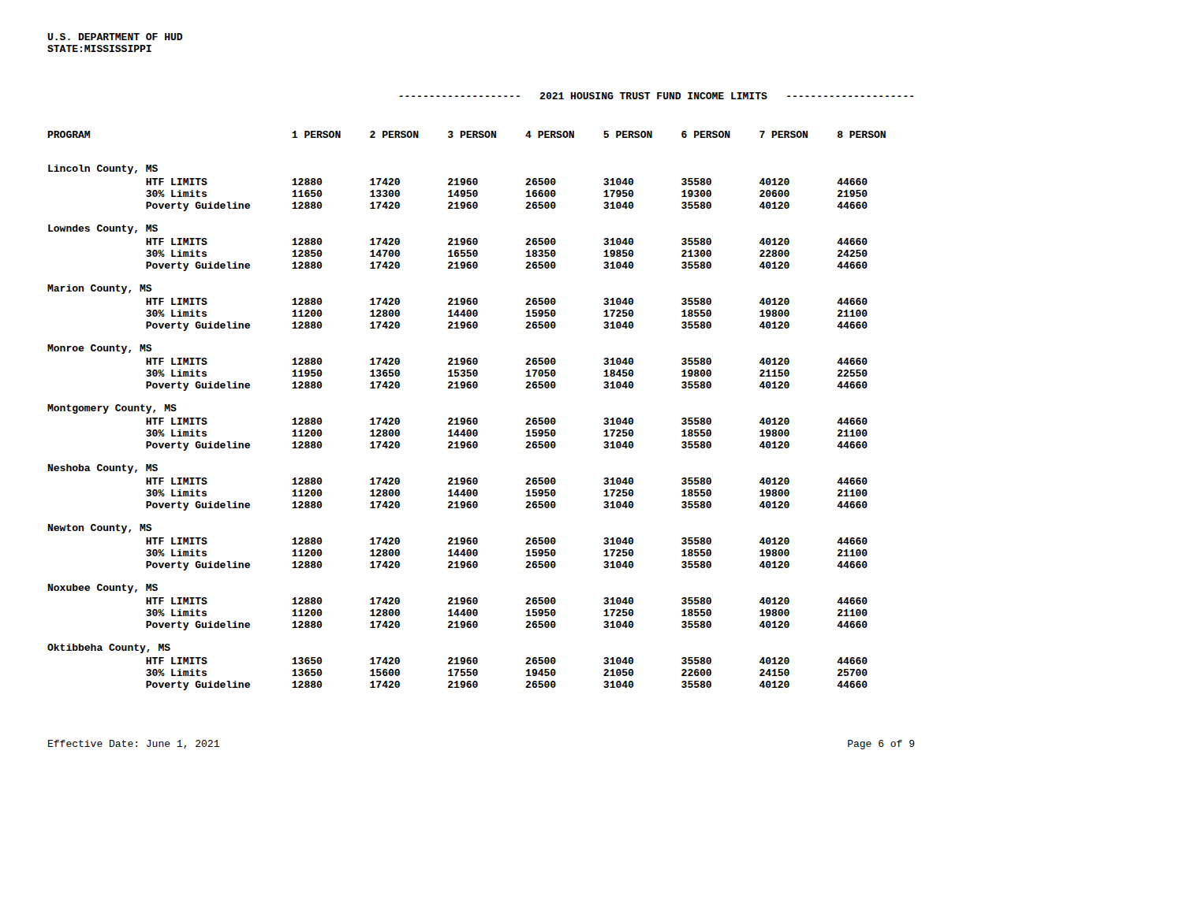U.S. DEPARTMENT OF HUD STATE:MISSISSIPPI
-------------------- 2021 HOUSING TRUST FUND INCOME LIMITS ---------------------
| PROGRAM | 1 PERSON | 2 PERSON | 3 PERSON | 4 PERSON | 5 PERSON | 6 PERSON | 7 PERSON | 8 PERSON |
| --- | --- | --- | --- | --- | --- | --- | --- | --- |
| Lincoln County, MS |
| HTF LIMITS | 12880 | 17420 | 21960 | 26500 | 31040 | 35580 | 40120 | 44660 |
| 30% Limits | 11650 | 13300 | 14950 | 16600 | 17950 | 19300 | 20600 | 21950 |
| Poverty Guideline | 12880 | 17420 | 21960 | 26500 | 31040 | 35580 | 40120 | 44660 |
| Lowndes County, MS |
| HTF LIMITS | 12880 | 17420 | 21960 | 26500 | 31040 | 35580 | 40120 | 44660 |
| 30% Limits | 12850 | 14700 | 16550 | 18350 | 19850 | 21300 | 22800 | 24250 |
| Poverty Guideline | 12880 | 17420 | 21960 | 26500 | 31040 | 35580 | 40120 | 44660 |
| Marion County, MS |
| HTF LIMITS | 12880 | 17420 | 21960 | 26500 | 31040 | 35580 | 40120 | 44660 |
| 30% Limits | 11200 | 12800 | 14400 | 15950 | 17250 | 18550 | 19800 | 21100 |
| Poverty Guideline | 12880 | 17420 | 21960 | 26500 | 31040 | 35580 | 40120 | 44660 |
| Monroe County, MS |
| HTF LIMITS | 12880 | 17420 | 21960 | 26500 | 31040 | 35580 | 40120 | 44660 |
| 30% Limits | 11950 | 13650 | 15350 | 17050 | 18450 | 19800 | 21150 | 22550 |
| Poverty Guideline | 12880 | 17420 | 21960 | 26500 | 31040 | 35580 | 40120 | 44660 |
| Montgomery County, MS |
| HTF LIMITS | 12880 | 17420 | 21960 | 26500 | 31040 | 35580 | 40120 | 44660 |
| 30% Limits | 11200 | 12800 | 14400 | 15950 | 17250 | 18550 | 19800 | 21100 |
| Poverty Guideline | 12880 | 17420 | 21960 | 26500 | 31040 | 35580 | 40120 | 44660 |
| Neshoba County, MS |
| HTF LIMITS | 12880 | 17420 | 21960 | 26500 | 31040 | 35580 | 40120 | 44660 |
| 30% Limits | 11200 | 12800 | 14400 | 15950 | 17250 | 18550 | 19800 | 21100 |
| Poverty Guideline | 12880 | 17420 | 21960 | 26500 | 31040 | 35580 | 40120 | 44660 |
| Newton County, MS |
| HTF LIMITS | 12880 | 17420 | 21960 | 26500 | 31040 | 35580 | 40120 | 44660 |
| 30% Limits | 11200 | 12800 | 14400 | 15950 | 17250 | 18550 | 19800 | 21100 |
| Poverty Guideline | 12880 | 17420 | 21960 | 26500 | 31040 | 35580 | 40120 | 44660 |
| Noxubee County, MS |
| HTF LIMITS | 12880 | 17420 | 21960 | 26500 | 31040 | 35580 | 40120 | 44660 |
| 30% Limits | 11200 | 12800 | 14400 | 15950 | 17250 | 18550 | 19800 | 21100 |
| Poverty Guideline | 12880 | 17420 | 21960 | 26500 | 31040 | 35580 | 40120 | 44660 |
| Oktibbeha County, MS |
| HTF LIMITS | 13650 | 17420 | 21960 | 26500 | 31040 | 35580 | 40120 | 44660 |
| 30% Limits | 13650 | 15600 | 17550 | 19450 | 21050 | 22600 | 24150 | 25700 |
| Poverty Guideline | 12880 | 17420 | 21960 | 26500 | 31040 | 35580 | 40120 | 44660 |
Effective Date: June 1, 2021
Page 6 of 9